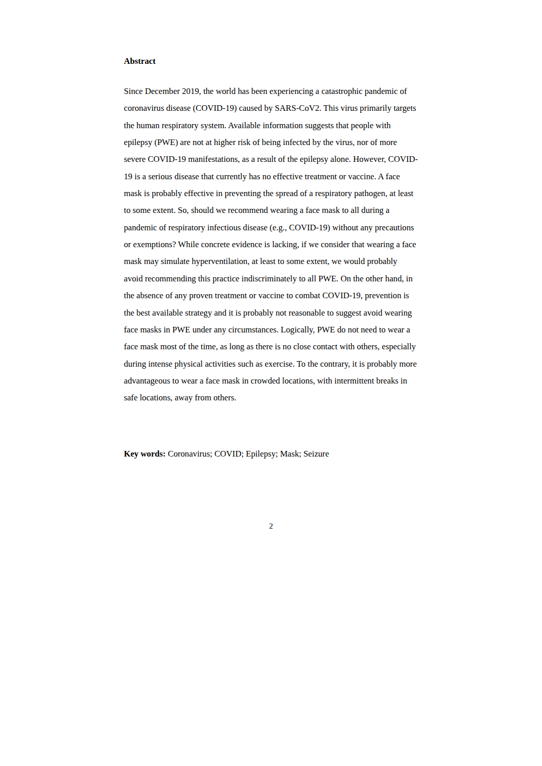Abstract
Since December 2019, the world has been experiencing a catastrophic pandemic of coronavirus disease (COVID-19) caused by SARS-CoV2. This virus primarily targets the human respiratory system. Available information suggests that people with epilepsy (PWE) are not at higher risk of being infected by the virus, nor of more severe COVID-19 manifestations, as a result of the epilepsy alone. However, COVID-19 is a serious disease that currently has no effective treatment or vaccine. A face mask is probably effective in preventing the spread of a respiratory pathogen, at least to some extent. So, should we recommend wearing a face mask to all during a pandemic of respiratory infectious disease (e.g., COVID-19) without any precautions or exemptions? While concrete evidence is lacking, if we consider that wearing a face mask may simulate hyperventilation, at least to some extent, we would probably avoid recommending this practice indiscriminately to all PWE. On the other hand, in the absence of any proven treatment or vaccine to combat COVID-19, prevention is the best available strategy and it is probably not reasonable to suggest avoid wearing face masks in PWE under any circumstances. Logically, PWE do not need to wear a face mask most of the time, as long as there is no close contact with others, especially during intense physical activities such as exercise. To the contrary, it is probably more advantageous to wear a face mask in crowded locations, with intermittent breaks in safe locations, away from others.
Key words: Coronavirus; COVID; Epilepsy; Mask; Seizure
2